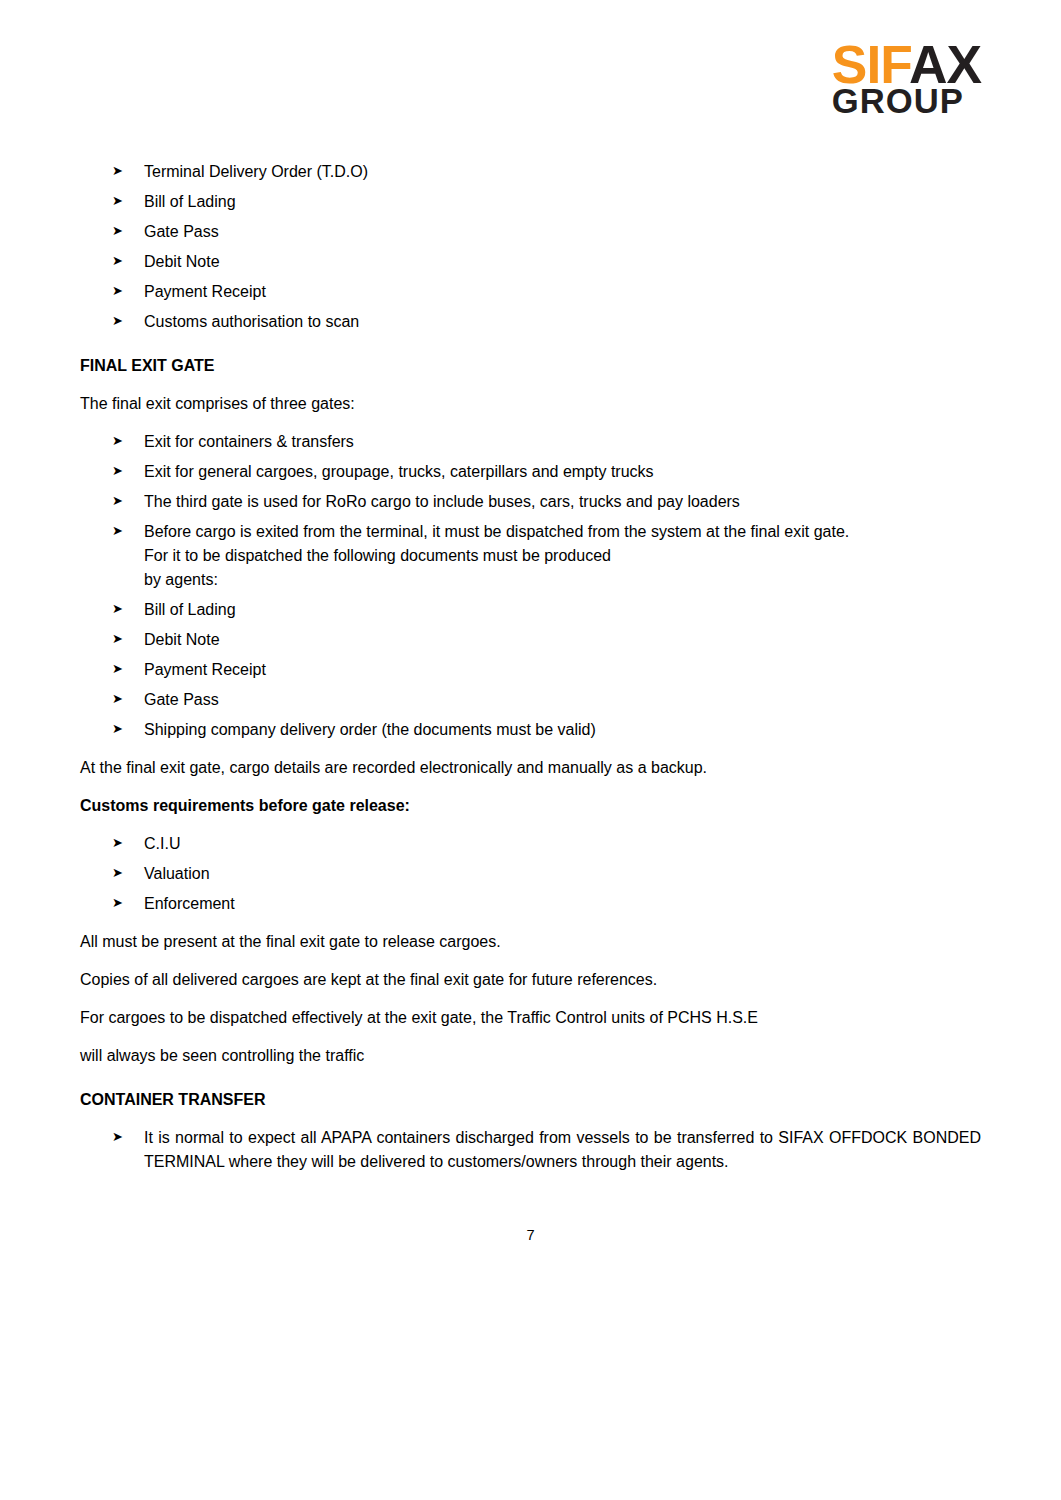SIFAX
GROUP
Terminal Delivery Order (T.D.O)
Bill of Lading
Gate Pass
Debit Note
Payment Receipt
Customs authorisation to scan
FINAL EXIT GATE
The final exit comprises of three gates:
Exit for containers & transfers
Exit for general cargoes, groupage, trucks, caterpillars and empty trucks
The third gate is used for RoRo cargo to include buses, cars, trucks and pay loaders
Before cargo is exited from the terminal, it must be dispatched from the system at the final exit gate.
For it to be dispatched the following documents must be produced
by agents:
Bill of Lading
Debit Note
Payment Receipt
Gate Pass
Shipping company delivery order (the documents must be valid)
At the final exit gate, cargo details are recorded electronically and manually as a backup.
Customs requirements before gate release:
C.I.U
Valuation
Enforcement
All must be present at the final exit gate to release cargoes.
Copies of all delivered cargoes are kept at the final exit gate for future references.
For cargoes to be dispatched effectively at the exit gate, the Traffic Control units of PCHS H.S.E
will always be seen controlling the traffic
CONTAINER TRANSFER
It is normal to expect all APAPA containers discharged from vessels to be transferred to SIFAX OFFDOCK BONDED TERMINAL where they will be delivered to customers/owners through their agents.
7